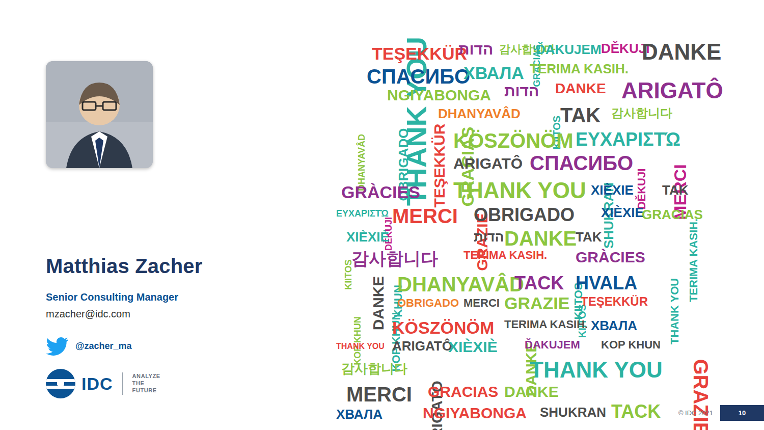Matthias Zacher
Senior Consulting Manager
mzacher@idc.com
@zacher_ma
IDC
Analyze
the
Future
THANK YOU TEŞEKKÜR הדות 감사합니다 GRACIAS ĎAKUJEM DĚKUJI DANKE спасибо ХВАЛА TERIMA KASIH. NGIYABONGA הדות DANKE ARIGATÔ DHANYAVÂD OBRIGADO DHANYAVÂD KIITOS TAK 감사합니다 TEŞEKKÜR GRACIAS KÖSZÖNÖM ευχαριστώ ARIGATÔ спасибо DĚKUJI MERCI GRÀCIES THANK YOU SHUKRAN XIÈXIE TAK ευχαριστώ DĚKUJI MERCI GRAZIE OBRIGADO XIÈXIE GRACIAS XIÈXIÈ הדות DANKE TAK TERIMA KASIH. KIITOS 감사합니다 TERIMA KASIH. GRÀCIES DANKE KHUN DHANYAVÂD TACK KIITOS HVALA THANK YOU OBRIGADO MERCI GRAZIE KIITOS TEŞEKKÜR KOP KHUN KOP KHUN KÖSZÖNÖM TERIMA KASIH. ХВАЛА THANK YOU ARIGATÔ XIÈXIÈ DANKE ĎAKUJEM KOP KHUN 감사합니다 THANK YOU MERCI ARIGATO GRACIAS DANKE GRAZIE ХВАЛА NGIYABONGA SHUKRAN TACK
© IDC 2021
10